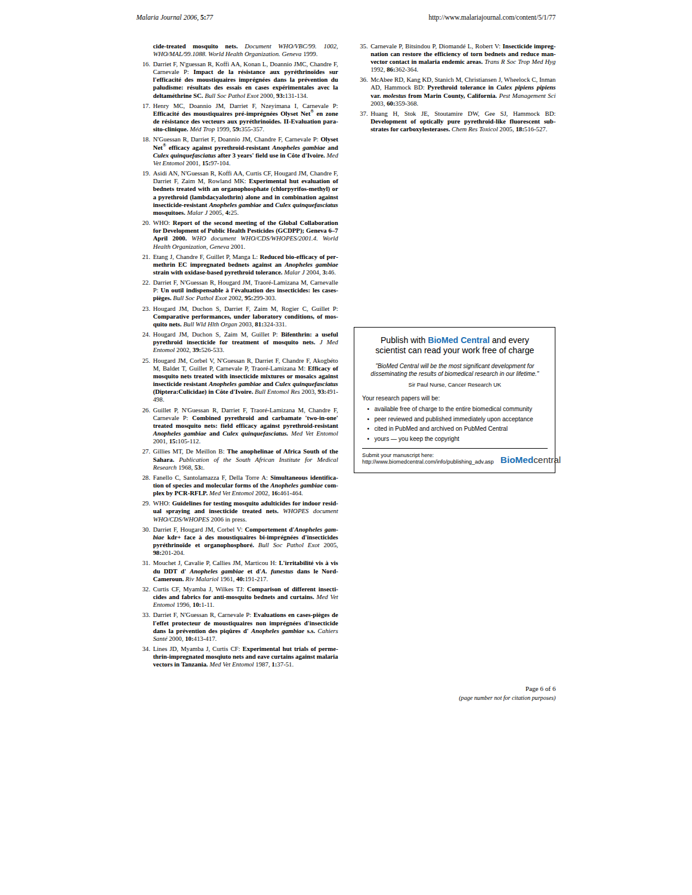Malaria Journal 2006, 5: 77
http://www.malariajournal.com/content/5/1/77
cide-treated mosquito nets. Document WHO/VBC/99. 1002, WHO/MAL/99.1088. World Health Organization. Geneva 1999.
16. Darriet F, N'guessan R, Koffi AA, Konan L, Doannio JMC, Chandre F, Carnevale P: Impact de la résistance aux pyréthrinoïdes sur l'efficacité des moustiquaires imprégnées dans la prévention du paludisme: résultats des essais en cases expérimentales avec la deltaméthrine SC. Bull Soc Pathol Exot 2000, 93: 131-134.
17. Henry MC, Doannio JM, Darriet F, Nzeyimana I, Carnevale P: Efficacité des moustiquaires pré-imprégnées Olyset Net® en zone de résistance des vecteurs aux pyréthrinoïdes. II-Evaluation parasito-clinique. Méd Trop 1999, 59: 355-357.
18. N'Guessan R, Darriet F, Doannio JM, Chandre F, Carnevale P: Olyset Net® efficacy against pyrethroid-resistant Anopheles gambiae and Culex quinquefasciatus after 3 years' field use in Côte d'Ivoire. Med Vet Entomol 2001, 15: 97-104.
19. Asidi AN, N'Guessan R, Koffi AA, Curtis CF, Hougard JM, Chandre F, Darriet F, Zaim M, Rowland MK: Experimental hut evaluation of bednets treated with an organophosphate (chlorpyrifos-methyl) or a pyrethroid (lambdacyalothrin) alone and in combination against insecticide-resistant Anopheles gambiae and Culex quinquefasciatus mosquitoes. Malar J 2005, 4: 25.
20. WHO: Report of the second meeting of the Global Collaboration for Development of Public Health Pesticides (GCDPP); Geneva 6–7 April 2000. WHO document WHO/CDS/WHOPES/2001.4. World Health Organization, Geneva 2001.
21. Etang J, Chandre F, Guillet P, Manga L: Reduced bio-efficacy of permethrin EC impregnated bednets against an Anopheles gambiae strain with oxidase-based pyrethroid tolerance. Malar J 2004, 3: 46.
22. Darriet F, N'Guessan R, Hougard JM, Traoré-Lamizana M, Carnevalle P: Un outil indispensable à l'évaluation des insecticides: les cases-pièges. Bull Soc Pathol Exot 2002, 95: 299-303.
23. Hougard JM, Duchon S, Darriet F, Zaim M, Rogier C, Guillet P: Comparative performances, under laboratory conditions, of mosquito nets. Bull Wld Hlth Organ 2003, 81: 324-331.
24. Hougard JM, Duchon S, Zaim M, Guillet P: Bifenthrin: a useful pyrethroid insecticide for treatment of mosquito nets. J Med Entomol 2002, 39: 526-533.
25. Hougard JM, Corbel V, N'Guessan R, Darriet F, Chandre F, Akogbéto M, Baldet T, Guillet P, Carnevale P, Traoré-Lamizana M: Efficacy of mosquito nets treated with insecticide mixtures or mosaics against insecticide resistant Anopheles gambiae and Culex quinquefasciatus (Diptera:Culicidae) in Côte d'Ivoire. Bull Entomol Res 2003, 93: 491-498.
26. Guillet P, N'Guessan R, Darriet F, Traoré-Lamizana M, Chandre F, Carnevale P: Combined pyrethroid and carbamate 'two-in-one' treated mosquito nets: field efficacy against pyrethroid-resistant Anopheles gambiae and Culex quinquefasciatus. Med Vet Entomol 2001, 15: 105-112.
27. Gillies MT, De Meillon B: The anophelinae of Africa South of the Sahara. Publication of the South African Institute for Medical Research 1968, 53:.
28. Fanello C, Santolamazza F, Della Torre A: Simultaneous identification of species and molecular forms of the Anopheles gambiae complex by PCR-RFLP. Med Vet Entomol 2002, 16: 461-464.
29. WHO: Guidelines for testing mosquito adulticides for indoor residual spraying and insecticide treated nets. WHOPES document WHO/CDS/WHOPES 2006 in press.
30. Darriet F, Hougard JM, Corbel V: Comportement d'Anopheles gambiae kdr+ face à des moustiquaires bi-imprégnées d'insecticides pyréthrinoïde et organophosphoré. Bull Soc Pathol Exot 2005, 98: 201-204.
31. Mouchet J, Cavalie P, Callies JM, Marticou H: L'irritabilité vis à vis du DDT d' Anopheles gambiae et d'A. funestus dans le Nord-Cameroun. Riv Malariol 1961, 40: 191-217.
32. Curtis CF, Myamba J, Wilkes TJ: Comparison of different insecticides and fabrics for anti-mosquito bednets and curtains. Med Vet Entomol 1996, 10: 1-11.
33. Darriet F, N'Guessan R, Carnevale P: Evaluations en cases-pièges de l'effet protecteur de moustiquaires non imprégnées d'insecticide dans la prévention des piqûres d' Anopheles gambiae s.s. Cahiers Santé 2000, 10: 413-417.
34. Lines JD, Myamba J, Curtis CF: Experimental hut trials of permethrin-impregnated mosqiuto nets and eave curtains against malaria vectors in Tanzania. Med Vet Entomol 1987, 1: 37-51.
35. Carnevale P, Bitsindou P, Diomandé L, Robert V: Insecticide impregnation can restore the efficiency of torn bednets and reduce man-vector contact in malaria endemic areas. Trans R Soc Trop Med Hyg 1992, 86: 362-364.
36. McAbee RD, Kang KD, Stanich M, Christiansen J, Wheelock C, Inman AD, Hammock BD: Pyrethroid tolerance in Culex pipiens pipiens var. molestus from Marin County, California. Pest Management Sci 2003, 60: 359-368.
37. Huang H, Stok JE, Stoutamire DW, Gee SJ, Hammock BD: Development of optically pure pyrethroid-like fluorescent substrates for carboxylesterases. Chem Res Toxicol 2005, 18: 516-527.
Publish with Bio Med Central and every
scientist can read your work free of charge
"BioMed Central will be the most significant development for disseminating the results of biomedical research in our lifetime."
Sir Paul Nurse, Cancer Research UK
Your research papers will be:
available free of charge to the entire biomedical community
peer reviewed and published immediately upon acceptance
cited in PubMed and archived on PubMed Central
yours — you keep the copyright
Submit your manuscript here:
http://www.biomedcentral.com/info/publishing_adv.asp
BioMed central
Page 6 of 6
(page number not for citation purposes)